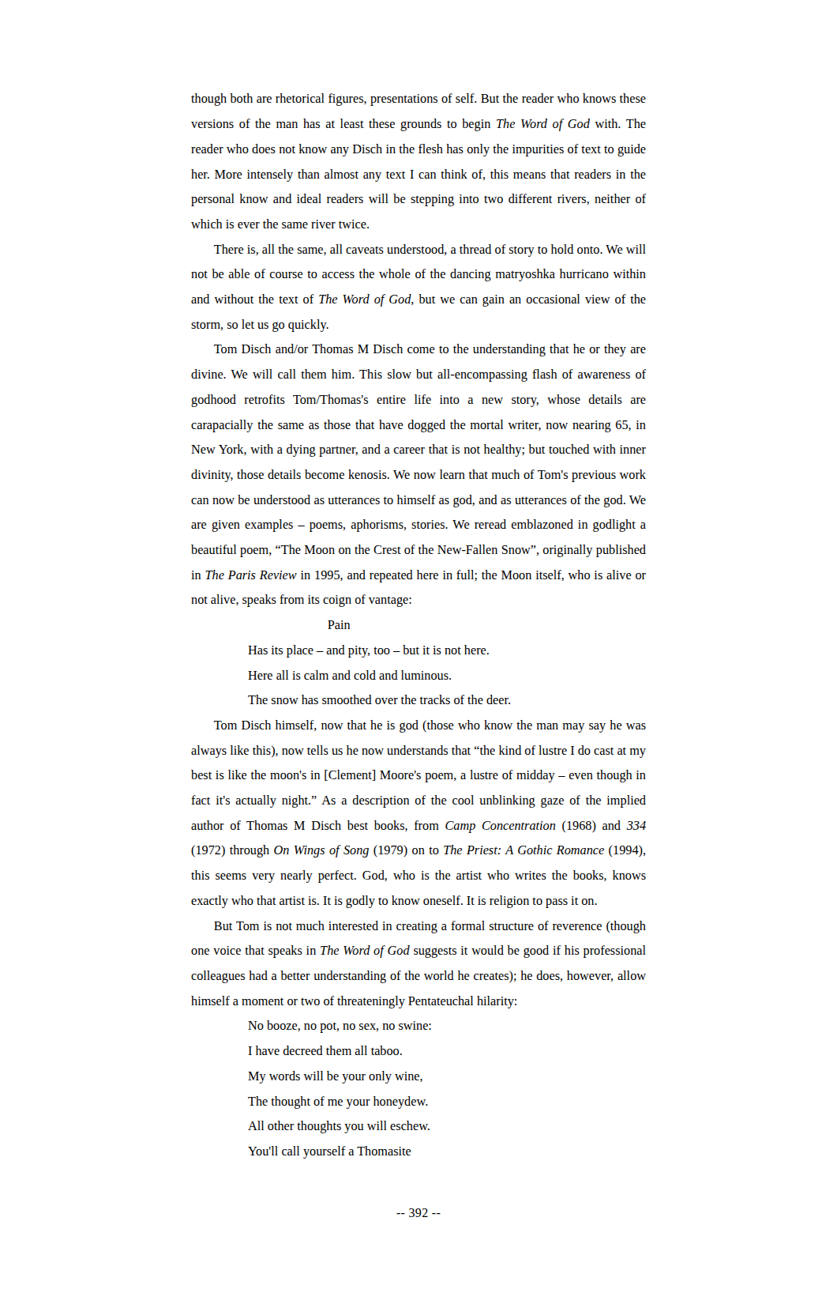though both are rhetorical figures, presentations of self. But the reader who knows these versions of the man has at least these grounds to begin The Word of God with. The reader who does not know any Disch in the flesh has only the impurities of text to guide her. More intensely than almost any text I can think of, this means that readers in the personal know and ideal readers will be stepping into two different rivers, neither of which is ever the same river twice.
There is, all the same, all caveats understood, a thread of story to hold onto. We will not be able of course to access the whole of the dancing matryoshka hurricano within and without the text of The Word of God, but we can gain an occasional view of the storm, so let us go quickly.
Tom Disch and/or Thomas M Disch come to the understanding that he or they are divine. We will call them him. This slow but all-encompassing flash of awareness of godhood retrofits Tom/Thomas's entire life into a new story, whose details are carapacially the same as those that have dogged the mortal writer, now nearing 65, in New York, with a dying partner, and a career that is not healthy; but touched with inner divinity, those details become kenosis. We now learn that much of Tom's previous work can now be understood as utterances to himself as god, and as utterances of the god. We are given examples – poems, aphorisms, stories. We reread emblazoned in godlight a beautiful poem, “The Moon on the Crest of the New-Fallen Snow”, originally published in The Paris Review in 1995, and repeated here in full; the Moon itself, who is alive or not alive, speaks from its coign of vantage:
Pain Has its place – and pity, too – but it is not here.
Here all is calm and cold and luminous.
The snow has smoothed over the tracks of the deer.
Tom Disch himself, now that he is god (those who know the man may say he was always like this), now tells us he now understands that “the kind of lustre I do cast at my best is like the moon's in [Clement] Moore's poem, a lustre of midday – even though in fact it's actually night.” As a description of the cool unblinking gaze of the implied author of Thomas M Disch best books, from Camp Concentration (1968) and 334 (1972) through On Wings of Song (1979) on to The Priest: A Gothic Romance (1994), this seems very nearly perfect. God, who is the artist who writes the books, knows exactly who that artist is. It is godly to know oneself. It is religion to pass it on.
But Tom is not much interested in creating a formal structure of reverence (though one voice that speaks in The Word of God suggests it would be good if his professional colleagues had a better understanding of the world he creates); he does, however, allow himself a moment or two of threateningly Pentateuchal hilarity:
No booze, no pot, no sex, no swine:
I have decreed them all taboo.
My words will be your only wine,
The thought of me your honeydew.
All other thoughts you will eschew.
You'll call yourself a Thomasite
-- 392 --